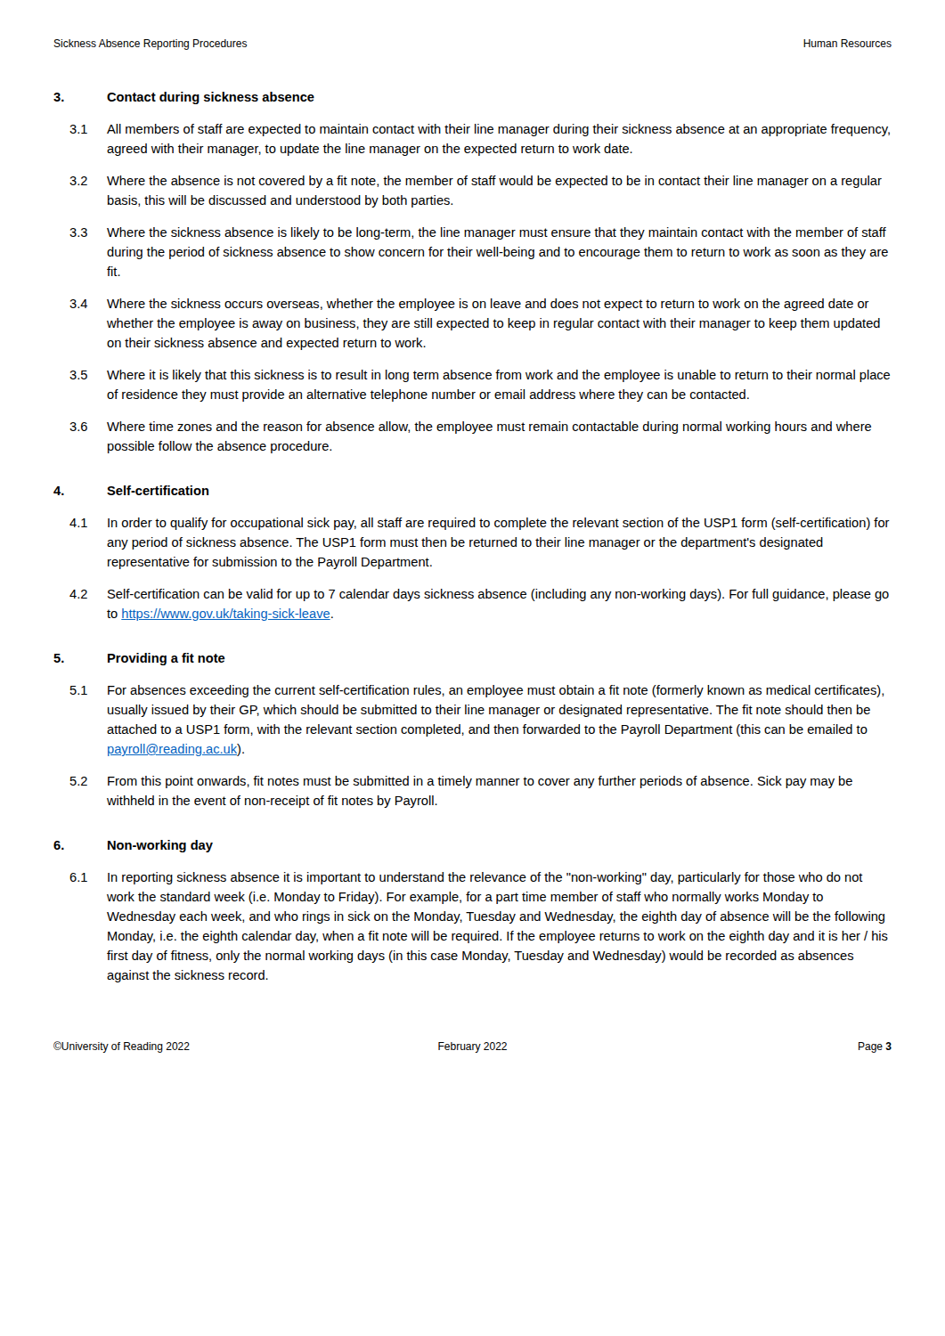Sickness Absence Reporting Procedures
Human Resources
3. Contact during sickness absence
3.1
All members of staff are expected to maintain contact with their line manager during their sickness absence at an appropriate frequency, agreed with their manager, to update the line manager on the expected return to work date.
3.2
Where the absence is not covered by a fit note, the member of staff would be expected to be in contact their line manager on a regular basis, this will be discussed and understood by both parties.
3.3
Where the sickness absence is likely to be long-term, the line manager must ensure that they maintain contact with the member of staff during the period of sickness absence to show concern for their well-being and to encourage them to return to work as soon as they are fit.
3.4
Where the sickness occurs overseas, whether the employee is on leave and does not expect to return to work on the agreed date or whether the employee is away on business, they are still expected to keep in regular contact with their manager to keep them updated on their sickness absence and expected return to work.
3.5
Where it is likely that this sickness is to result in long term absence from work and the employee is unable to return to their normal place of residence they must provide an alternative telephone number or email address where they can be contacted.
3.6
Where time zones and the reason for absence allow, the employee must remain contactable during normal working hours and where possible follow the absence procedure.
4. Self-certification
4.1
In order to qualify for occupational sick pay, all staff are required to complete the relevant section of the USP1 form (self-certification) for any period of sickness absence. The USP1 form must then be returned to their line manager or the department's designated representative for submission to the Payroll Department.
4.2
Self-certification can be valid for up to 7 calendar days sickness absence (including any non-working days). For full guidance, please go to https://www.gov.uk/taking-sick-leave.
5. Providing a fit note
5.1
For absences exceeding the current self-certification rules, an employee must obtain a fit note (formerly known as medical certificates), usually issued by their GP, which should be submitted to their line manager or designated representative. The fit note should then be attached to a USP1 form, with the relevant section completed, and then forwarded to the Payroll Department (this can be emailed to payroll@reading.ac.uk).
5.2
From this point onwards, fit notes must be submitted in a timely manner to cover any further periods of absence. Sick pay may be withheld in the event of non-receipt of fit notes by Payroll.
6. Non-working day
6.1
In reporting sickness absence it is important to understand the relevance of the "non-working" day, particularly for those who do not work the standard week (i.e. Monday to Friday). For example, for a part time member of staff who normally works Monday to Wednesday each week, and who rings in sick on the Monday, Tuesday and Wednesday, the eighth day of absence will be the following Monday, i.e. the eighth calendar day, when a fit note will be required. If the employee returns to work on the eighth day and it is her / his first day of fitness, only the normal working days (in this case Monday, Tuesday and Wednesday) would be recorded as absences against the sickness record.
©University of Reading 2022
February 2022
Page 3